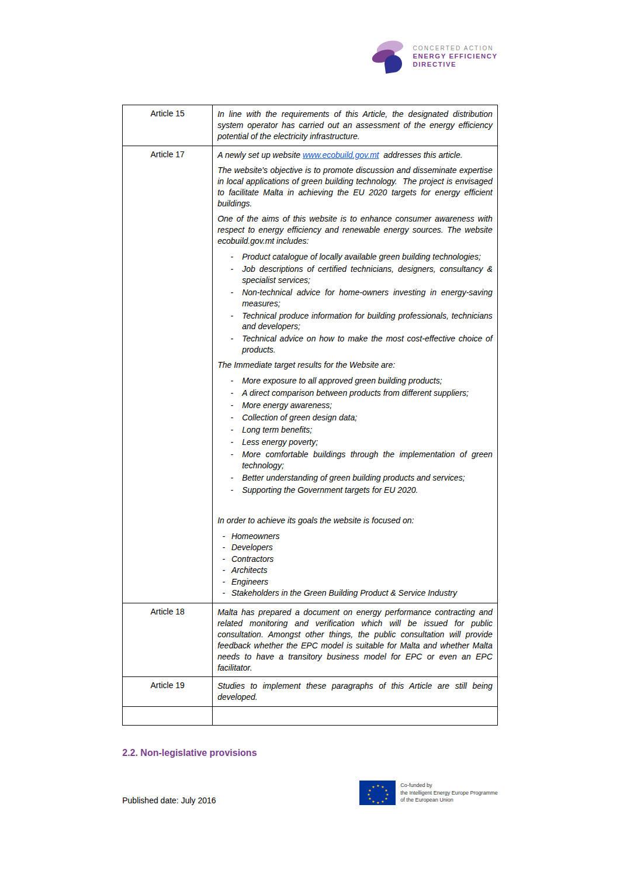CONCERTED ACTION
ENERGY EFFICIENCY
DIRECTIVE
| Article 15 | In line with the requirements of this Article, the designated distribution system operator has carried out an assessment of the energy efficiency potential of the electricity infrastructure. |
| Article 17 | A newly set up website www.ecobuild.gov.mt addresses this article. The website's objective is to promote discussion and disseminate expertise in local applications of green building technology. The project is envisaged to facilitate Malta in achieving the EU 2020 targets for energy efficient buildings. One of the aims of this website is to enhance consumer awareness with respect to energy efficiency and renewable energy sources. The website ecobuild.gov.mt includes: Product catalogue of locally available green building technologies; Job descriptions of certified technicians, designers, consultancy & specialist services; Non-technical advice for home-owners investing in energy-saving measures; Technical produce information for building professionals, technicians and developers; Technical advice on how to make the most cost-effective choice of products. The Immediate target results for the Website are: More exposure to all approved green building products; A direct comparison between products from different suppliers; More energy awareness; Collection of green design data; Long term benefits; Less energy poverty; More comfortable buildings through the implementation of green technology; Better understanding of green building products and services; Supporting the Government targets for EU 2020. In order to achieve its goals the website is focused on: Homeowners Developers Contractors Architects Engineers Stakeholders in the Green Building Product & Service Industry |
| Article 18 | Malta has prepared a document on energy performance contracting and related monitoring and verification which will be issued for public consultation. Amongst other things, the public consultation will provide feedback whether the EPC model is suitable for Malta and whether Malta needs to have a transitory business model for EPC or even an EPC facilitator. |
| Article 19 | Studies to implement these paragraphs of this Article are still being developed. |
2.2. Non-legislative provisions
Published date: July 2016
★ ★ ★ ★ ★ ★ ★ ★ ★ ★ ★ ★
Co-funded by
the Intelligent Energy Europe Programme
of the European Union